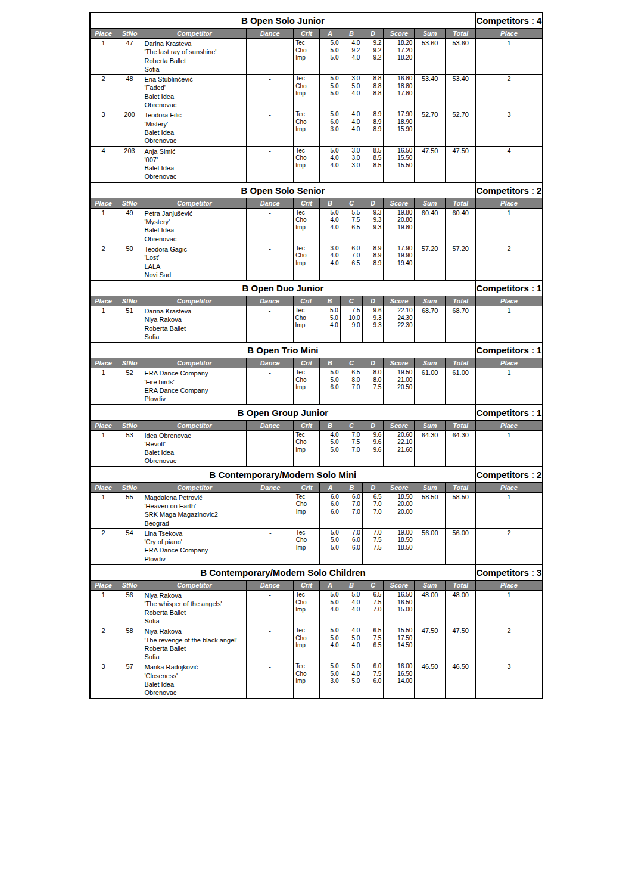| B Open Solo Junior | Competitors : 4 |
| Place | StNo | Competitor | Dance | Crit | A | B | D | Score | Sum | Total | Place |
| 1 | 47 | Darina Krasteva 'The last ray of sunshine' Roberta Ballet Sofia | - | Tec Cho Imp | 5.0 5.0 5.0 | 4.0 9.2 4.0 | 9.2 9.2 9.2 | 18.20 17.20 18.20 | 53.60 | 53.60 | 1 |
| 2 | 48 | Ena Stublinčević 'Faded' Balet Idea Obrenovac | - | Tec Cho Imp | 5.0 5.0 5.0 | 3.0 5.0 4.0 | 8.8 8.8 8.8 | 16.80 18.80 17.80 | 53.40 | 53.40 | 2 |
| 3 | 200 | Teodora Filic 'Mistery' Balet Idea Obrenovac | - | Tec Cho Imp | 5.0 6.0 3.0 | 4.0 4.0 4.0 | 8.9 8.9 8.9 | 17.90 18.90 15.90 | 52.70 | 52.70 | 3 |
| 4 | 203 | Anja Simić '007' Balet Idea Obrenovac | - | Tec Cho Imp | 5.0 4.0 4.0 | 3.0 3.0 3.0 | 8.5 8.5 8.5 | 16.50 15.50 15.50 | 47.50 | 47.50 | 4 |
| B Open Solo Senior | Competitors : 2 |
| Place | StNo | Competitor | Dance | Crit | B | C | D | Score | Sum | Total | Place |
| 1 | 49 | Petra Janjušević 'Mystery' Balet Idea Obrenovac | - | Tec Cho Imp | 5.0 4.0 4.0 | 5.5 7.5 6.5 | 9.3 9.3 9.3 | 19.80 20.80 19.80 | 60.40 | 60.40 | 1 |
| 2 | 50 | Teodora Gagic 'Lost' LALA Novi Sad | - | Tec Cho Imp | 3.0 4.0 4.0 | 6.0 7.0 6.5 | 8.9 8.9 8.9 | 17.90 19.90 19.40 | 57.20 | 57.20 | 2 |
| B Open Duo Junior | Competitors : 1 |
| Place | StNo | Competitor | Dance | Crit | B | C | D | Score | Sum | Total | Place |
| 1 | 51 | Darina Krasteva Niya Rakova Roberta Ballet Sofia | - | Tec Cho Imp | 5.0 5.0 4.0 | 7.5 10.0 9.0 | 9.6 9.3 9.3 | 22.10 24.30 22.30 | 68.70 | 68.70 | 1 |
| B Open Trio Mini | Competitors : 1 |
| Place | StNo | Competitor | Dance | Crit | B | C | D | Score | Sum | Total | Place |
| 1 | 52 | ERA Dance Company 'Fire birds' ERA Dance Company Plovdiv | - | Tec Cho Imp | 5.0 5.0 6.0 | 6.5 8.0 7.0 | 8.0 8.0 7.5 | 19.50 21.00 20.50 | 61.00 | 61.00 | 1 |
| B Open Group Junior | Competitors : 1 |
| Place | StNo | Competitor | Dance | Crit | B | C | D | Score | Sum | Total | Place |
| 1 | 53 | Idea Obrenovac 'Revolt' Balet Idea Obrenovac | - | Tec Cho Imp | 4.0 5.0 5.0 | 7.0 7.5 7.0 | 9.6 9.6 9.6 | 20.60 22.10 21.60 | 64.30 | 64.30 | 1 |
| B Contemporary/Modern Solo Mini | Competitors : 2 |
| Place | StNo | Competitor | Dance | Crit | A | B | D | Score | Sum | Total | Place |
| 1 | 55 | Magdalena Petrović 'Heaven on Earth' SRK Maga Magazinovic2 Beograd | - | Tec Cho Imp | 6.0 6.0 6.0 | 6.0 7.0 7.0 | 6.5 7.0 7.0 | 18.50 20.00 20.00 | 58.50 | 58.50 | 1 |
| 2 | 54 | Lina Tsekova 'Cry of piano' ERA Dance Company Plovdiv | - | Tec Cho Imp | 5.0 5.0 5.0 | 7.0 6.0 6.0 | 7.0 7.5 7.5 | 19.00 18.50 18.50 | 56.00 | 56.00 | 2 |
| B Contemporary/Modern Solo Children | Competitors : 3 |
| Place | StNo | Competitor | Dance | Crit | A | B | C | Score | Sum | Total | Place |
| 1 | 56 | Niya Rakova 'The whisper of the angels' Roberta Ballet Sofia | - | Tec Cho Imp | 5.0 5.0 4.0 | 5.0 4.0 4.0 | 6.5 7.5 7.0 | 16.50 16.50 15.00 | 48.00 | 48.00 | 1 |
| 2 | 58 | Niya Rakova 'The revenge of the black angel' Roberta Ballet Sofia | - | Tec Cho Imp | 5.0 5.0 4.0 | 4.0 5.0 4.0 | 6.5 7.5 6.5 | 15.50 17.50 14.50 | 47.50 | 47.50 | 2 |
| 3 | 57 | Marika Radojković 'Closeness' Balet Idea Obrenovac | - | Tec Cho Imp | 5.0 5.0 3.0 | 5.0 4.0 5.0 | 6.0 7.5 6.0 | 16.00 16.50 14.00 | 46.50 | 46.50 | 3 |